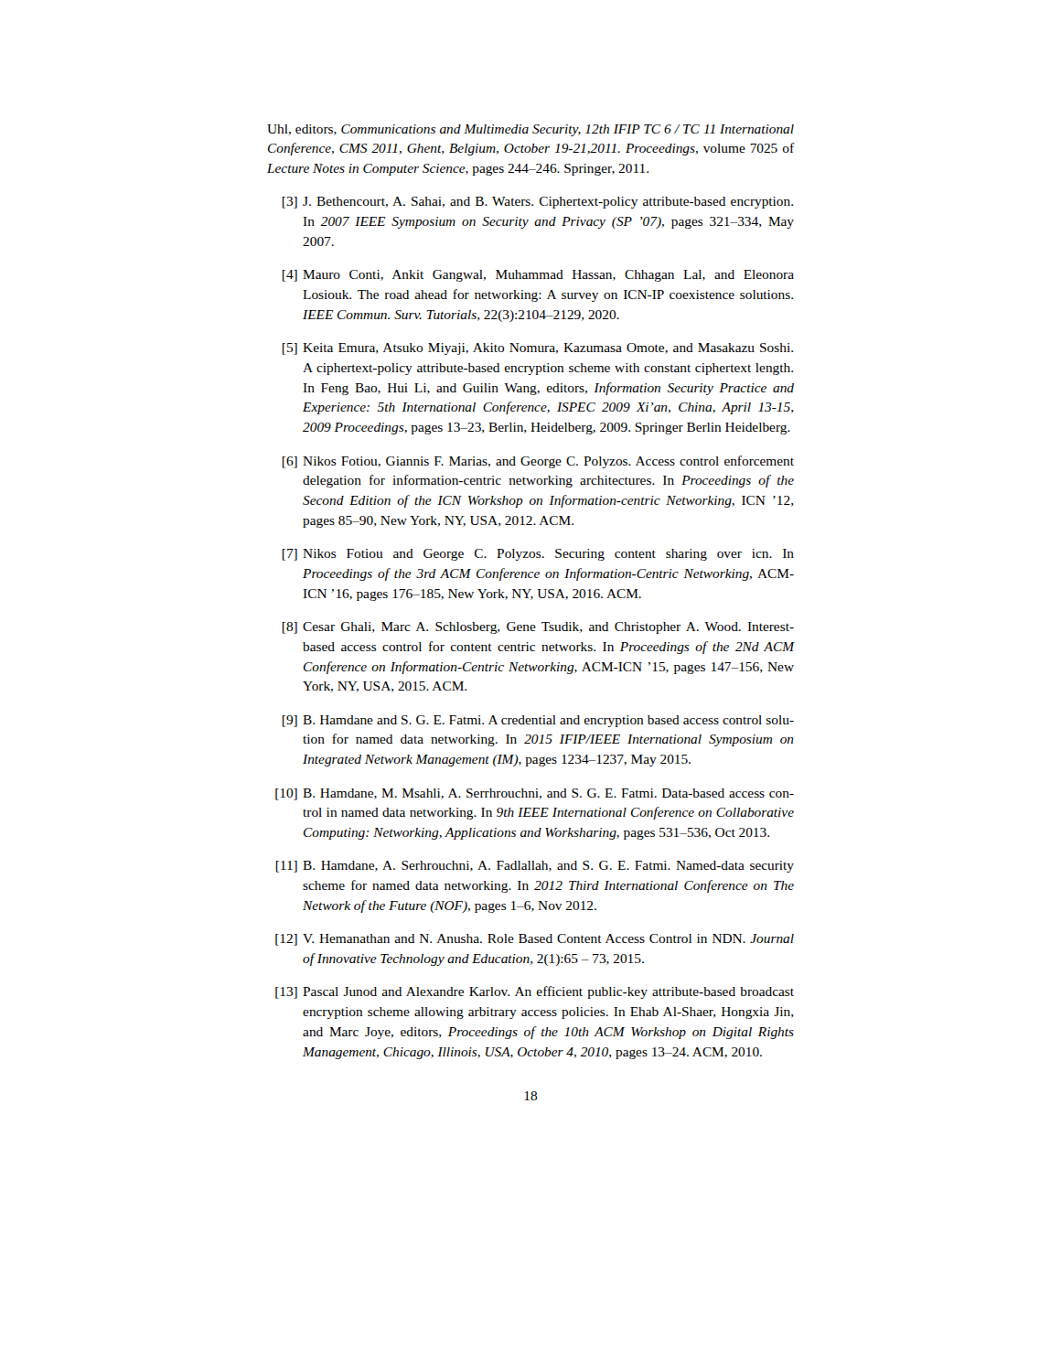Uhl, editors, Communications and Multimedia Security, 12th IFIP TC 6 / TC 11 International Conference, CMS 2011, Ghent, Belgium, October 19-21,2011. Proceedings, volume 7025 of Lecture Notes in Computer Science, pages 244–246. Springer, 2011.
[3] J. Bethencourt, A. Sahai, and B. Waters. Ciphertext-policy attribute-based encryption. In 2007 IEEE Symposium on Security and Privacy (SP ’07), pages 321–334, May 2007.
[4] Mauro Conti, Ankit Gangwal, Muhammad Hassan, Chhagan Lal, and Eleonora Losiouk. The road ahead for networking: A survey on ICN-IP coexistence solutions. IEEE Commun. Surv. Tutorials, 22(3):2104–2129, 2020.
[5] Keita Emura, Atsuko Miyaji, Akito Nomura, Kazumasa Omote, and Masakazu Soshi. A ciphertext-policy attribute-based encryption scheme with constant ciphertext length. In Feng Bao, Hui Li, and Guilin Wang, editors, Information Security Practice and Experience: 5th International Conference, ISPEC 2009 Xi’an, China, April 13-15, 2009 Proceedings, pages 13–23, Berlin, Heidelberg, 2009. Springer Berlin Heidelberg.
[6] Nikos Fotiou, Giannis F. Marias, and George C. Polyzos. Access control enforcement delegation for information-centric networking architectures. In Proceedings of the Second Edition of the ICN Workshop on Information-centric Networking, ICN ’12, pages 85–90, New York, NY, USA, 2012. ACM.
[7] Nikos Fotiou and George C. Polyzos. Securing content sharing over icn. In Proceedings of the 3rd ACM Conference on Information-Centric Networking, ACM-ICN ’16, pages 176–185, New York, NY, USA, 2016. ACM.
[8] Cesar Ghali, Marc A. Schlosberg, Gene Tsudik, and Christopher A. Wood. Interest-based access control for content centric networks. In Proceedings of the 2Nd ACM Conference on Information-Centric Networking, ACM-ICN ’15, pages 147–156, New York, NY, USA, 2015. ACM.
[9] B. Hamdane and S. G. E. Fatmi. A credential and encryption based access control solution for named data networking. In 2015 IFIP/IEEE International Symposium on Integrated Network Management (IM), pages 1234–1237, May 2015.
[10] B. Hamdane, M. Msahli, A. Serrhrouchni, and S. G. E. Fatmi. Data-based access control in named data networking. In 9th IEEE International Conference on Collaborative Computing: Networking, Applications and Worksharing, pages 531–536, Oct 2013.
[11] B. Hamdane, A. Serhrouchni, A. Fadlallah, and S. G. E. Fatmi. Named-data security scheme for named data networking. In 2012 Third International Conference on The Network of the Future (NOF), pages 1–6, Nov 2012.
[12] V. Hemanathan and N. Anusha. Role Based Content Access Control in NDN. Journal of Innovative Technology and Education, 2(1):65 – 73, 2015.
[13] Pascal Junod and Alexandre Karlov. An efficient public-key attribute-based broadcast encryption scheme allowing arbitrary access policies. In Ehab Al-Shaer, Hongxia Jin, and Marc Joye, editors, Proceedings of the 10th ACM Workshop on Digital Rights Management, Chicago, Illinois, USA, October 4, 2010, pages 13–24. ACM, 2010.
18